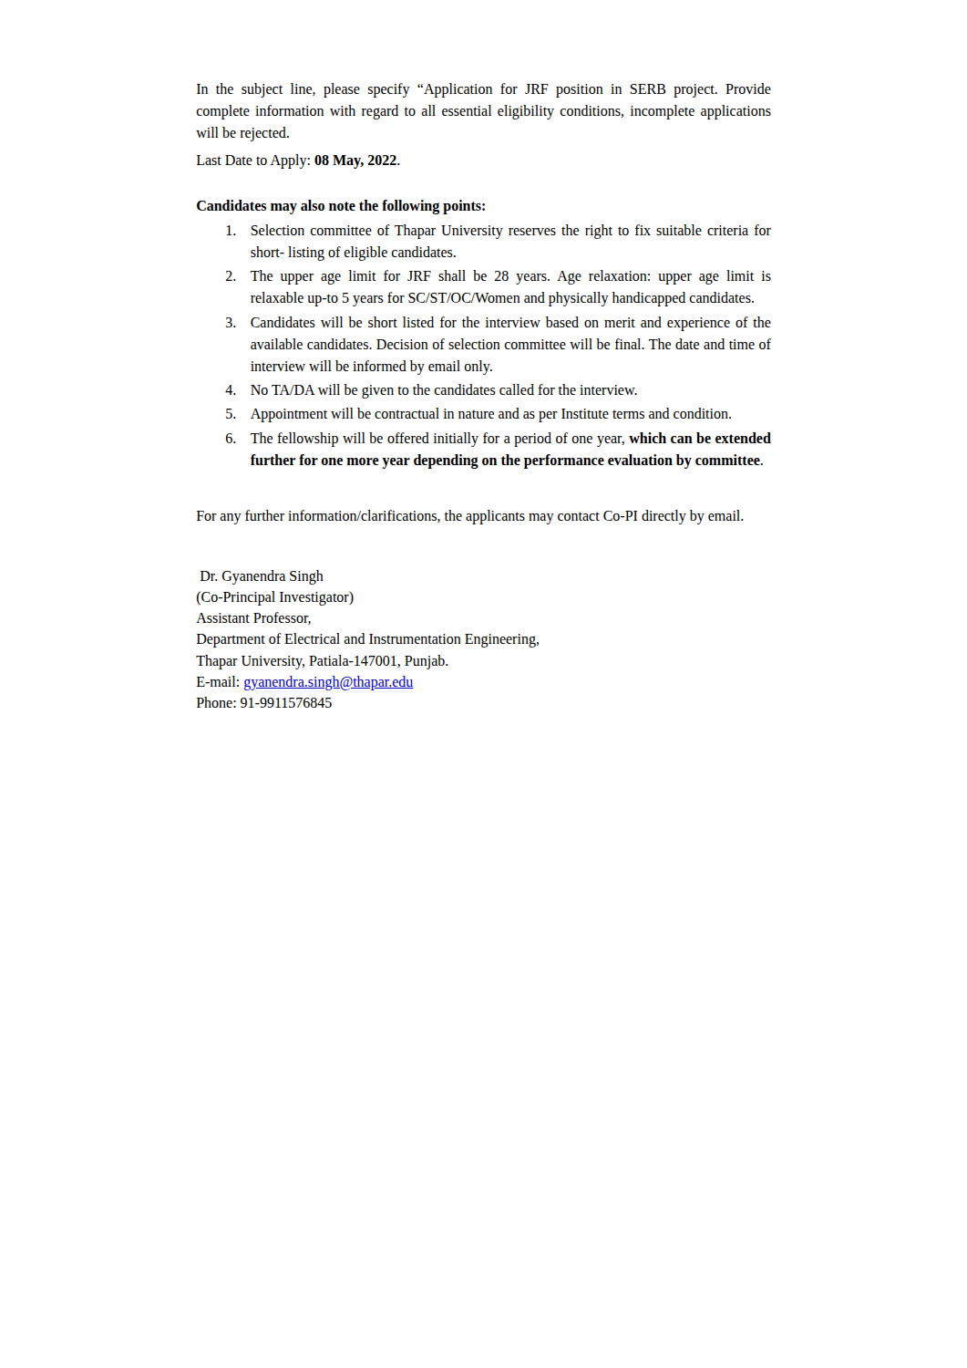In the subject line, please specify “Application for JRF position in SERB project. Provide complete information with regard to all essential eligibility conditions, incomplete applications will be rejected.
Last Date to Apply: 08 May, 2022.
Candidates may also note the following points:
Selection committee of Thapar University reserves the right to fix suitable criteria for short- listing of eligible candidates.
The upper age limit for JRF shall be 28 years. Age relaxation: upper age limit is relaxable up-to 5 years for SC/ST/OC/Women and physically handicapped candidates.
Candidates will be short listed for the interview based on merit and experience of the available candidates. Decision of selection committee will be final. The date and time of interview will be informed by email only.
No TA/DA will be given to the candidates called for the interview.
Appointment will be contractual in nature and as per Institute terms and condition.
The fellowship will be offered initially for a period of one year, which can be extended further for one more year depending on the performance evaluation by committee.
For any further information/clarifications, the applicants may contact Co-PI directly by email.
Dr. Gyanendra Singh
(Co-Principal Investigator)
Assistant Professor,
Department of Electrical and Instrumentation Engineering,
Thapar University, Patiala-147001, Punjab.
E-mail: gyanendra.singh@thapar.edu
Phone: 91-9911576845